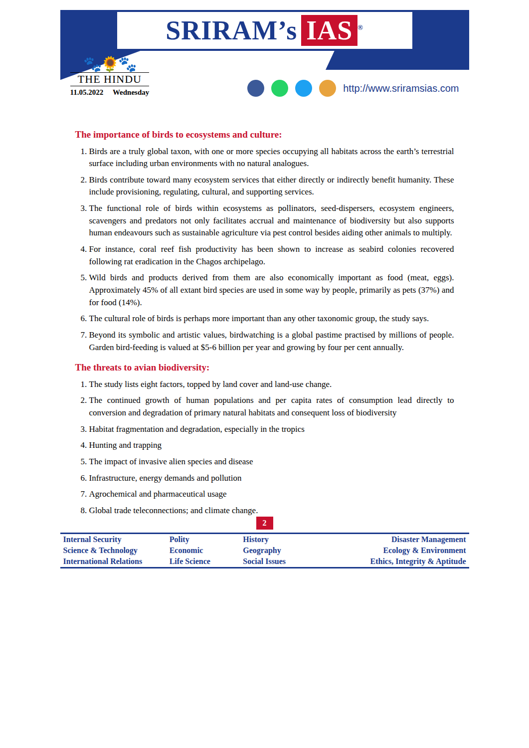SRIRAM’sIAS®
🐾🌻🐾
THE HINDU
11.05.2022 Wednesday
http://www.sriramsias.com
The importance of birds to ecosystems and culture:
Birds are a truly global taxon, with one or more species occupying all habitats across the earth’s terrestrial surface including urban environments with no natural analogues.
Birds contribute toward many ecosystem services that either directly or indirectly benefit humanity. These include provisioning, regulating, cultural, and supporting services.
The functional role of birds within ecosystems as pollinators, seed-dispersers, ecosystem engineers, scavengers and predators not only facilitates accrual and maintenance of biodiversity but also supports human endeavours such as sustainable agriculture via pest control besides aiding other animals to multiply.
For instance, coral reef fish productivity has been shown to increase as seabird colonies recovered following rat eradication in the Chagos archipelago.
Wild birds and products derived from them are also economically important as food (meat, eggs). Approximately 45% of all extant bird species are used in some way by people, primarily as pets (37%) and for food (14%).
The cultural role of birds is perhaps more important than any other taxonomic group, the study says.
Beyond its symbolic and artistic values, birdwatching is a global pastime practised by millions of people. Garden bird-feeding is valued at $5-6 billion per year and growing by four per cent annually.
The threats to avian biodiversity:
The study lists eight factors, topped by land cover and land-use change.
The continued growth of human populations and per capita rates of consumption lead directly to conversion and degradation of primary natural habitats and consequent loss of biodiversity
Habitat fragmentation and degradation, especially in the tropics
Hunting and trapping
The impact of invasive alien species and disease
Infrastructure, energy demands and pollution
Agrochemical and pharmaceutical usage
Global trade teleconnections; and climate change.
2
| Internal Security | Polity | History | Disaster Management |
| Science & Technology | Economic | Geography | Ecology & Environment |
| International Relations | Life Science | Social Issues | Ethics, Integrity & Aptitude |